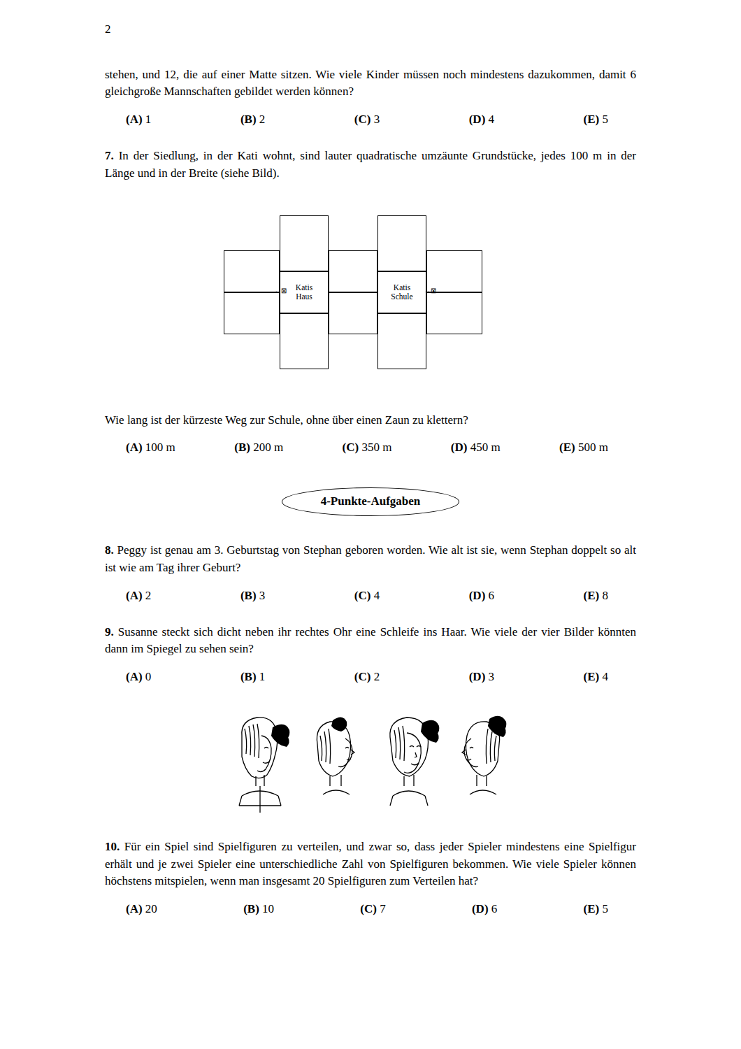2
stehen, und 12, die auf einer Matte sitzen. Wie viele Kinder müssen noch mindestens dazukommen, damit 6 gleichgroße Mannschaften gebildet werden können?
(A) 1 (B) 2 (C) 3 (D) 4 (E) 5
7. In der Siedlung, in der Kati wohnt, sind lauter quadratische umzäunte Grundstücke, jedes 100 m in der Länge und in der Breite (siehe Bild).
Katis
Haus
←⊠
Katis
Schule
→⊠
Wie lang ist der kürzeste Weg zur Schule, ohne über einen Zaun zu klettern?
(A) 100 m (B) 200 m (C) 350 m (D) 450 m (E) 500 m
4-Punkte-Aufgaben
8. Peggy ist genau am 3. Geburtstag von Stephan geboren worden. Wie alt ist sie, wenn Stephan doppelt so alt ist wie am Tag ihrer Geburt?
(A) 2 (B) 3 (C) 4 (D) 6 (E) 8
9. Susanne steckt sich dicht neben ihr rechtes Ohr eine Schleife ins Haar. Wie viele der vier Bilder könnten dann im Spiegel zu sehen sein?
(A) 0 (B) 1 (C) 2 (D) 3 (E) 4
10. Für ein Spiel sind Spielfiguren zu verteilen, und zwar so, dass jeder Spieler mindestens eine Spielfigur erhält und je zwei Spieler eine unterschiedliche Zahl von Spielfiguren bekommen. Wie viele Spieler können höchstens mitspielen, wenn man insgesamt 20 Spielfiguren zum Verteilen hat?
(A) 20 (B) 10 (C) 7 (D) 6 (E) 5